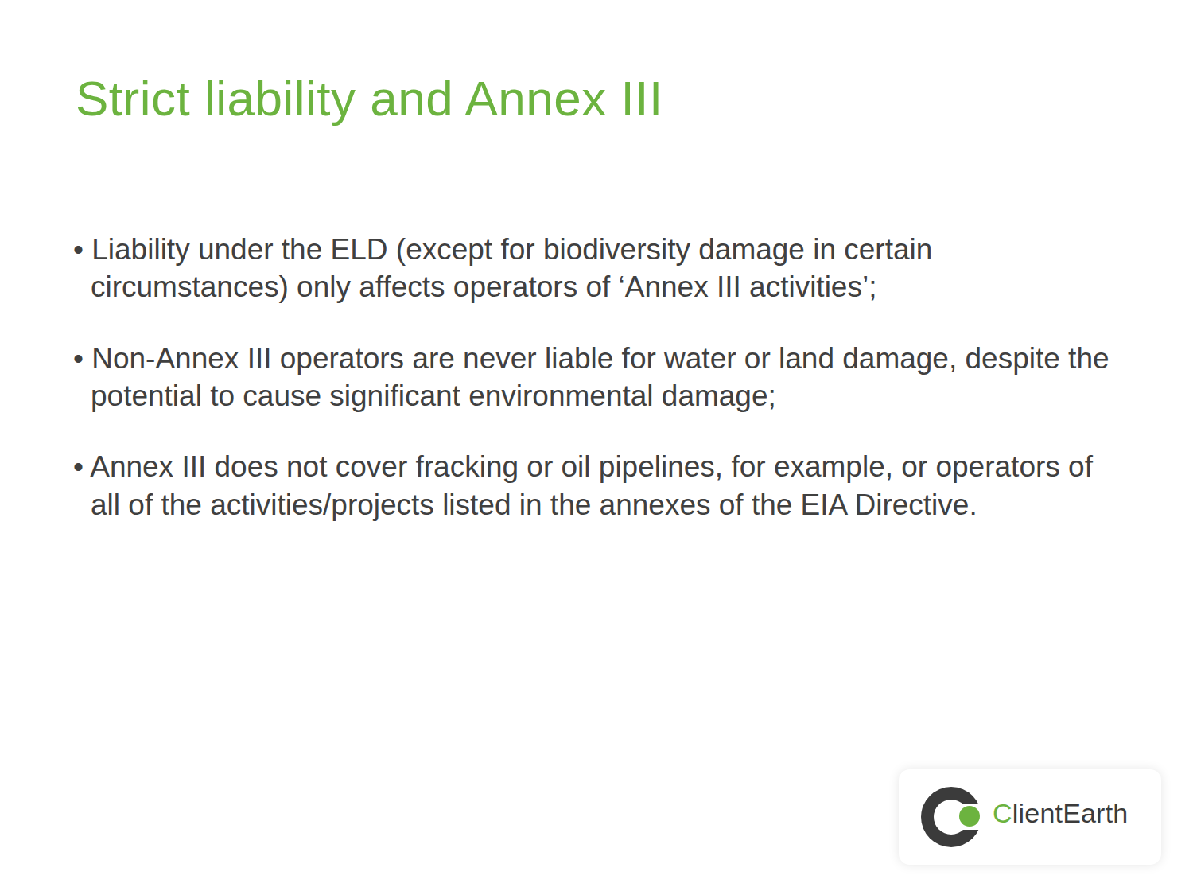Strict liability and Annex III
• Liability under the ELD (except for biodiversity damage in certain circumstances) only affects operators of ‘Annex III activities’;
• Non-Annex III operators are never liable for water or land damage, despite the potential to cause significant environmental damage;
• Annex III does not cover fracking or oil pipelines, for example, or operators of all of the activities/projects listed in the annexes of the EIA Directive.
ClientEarth